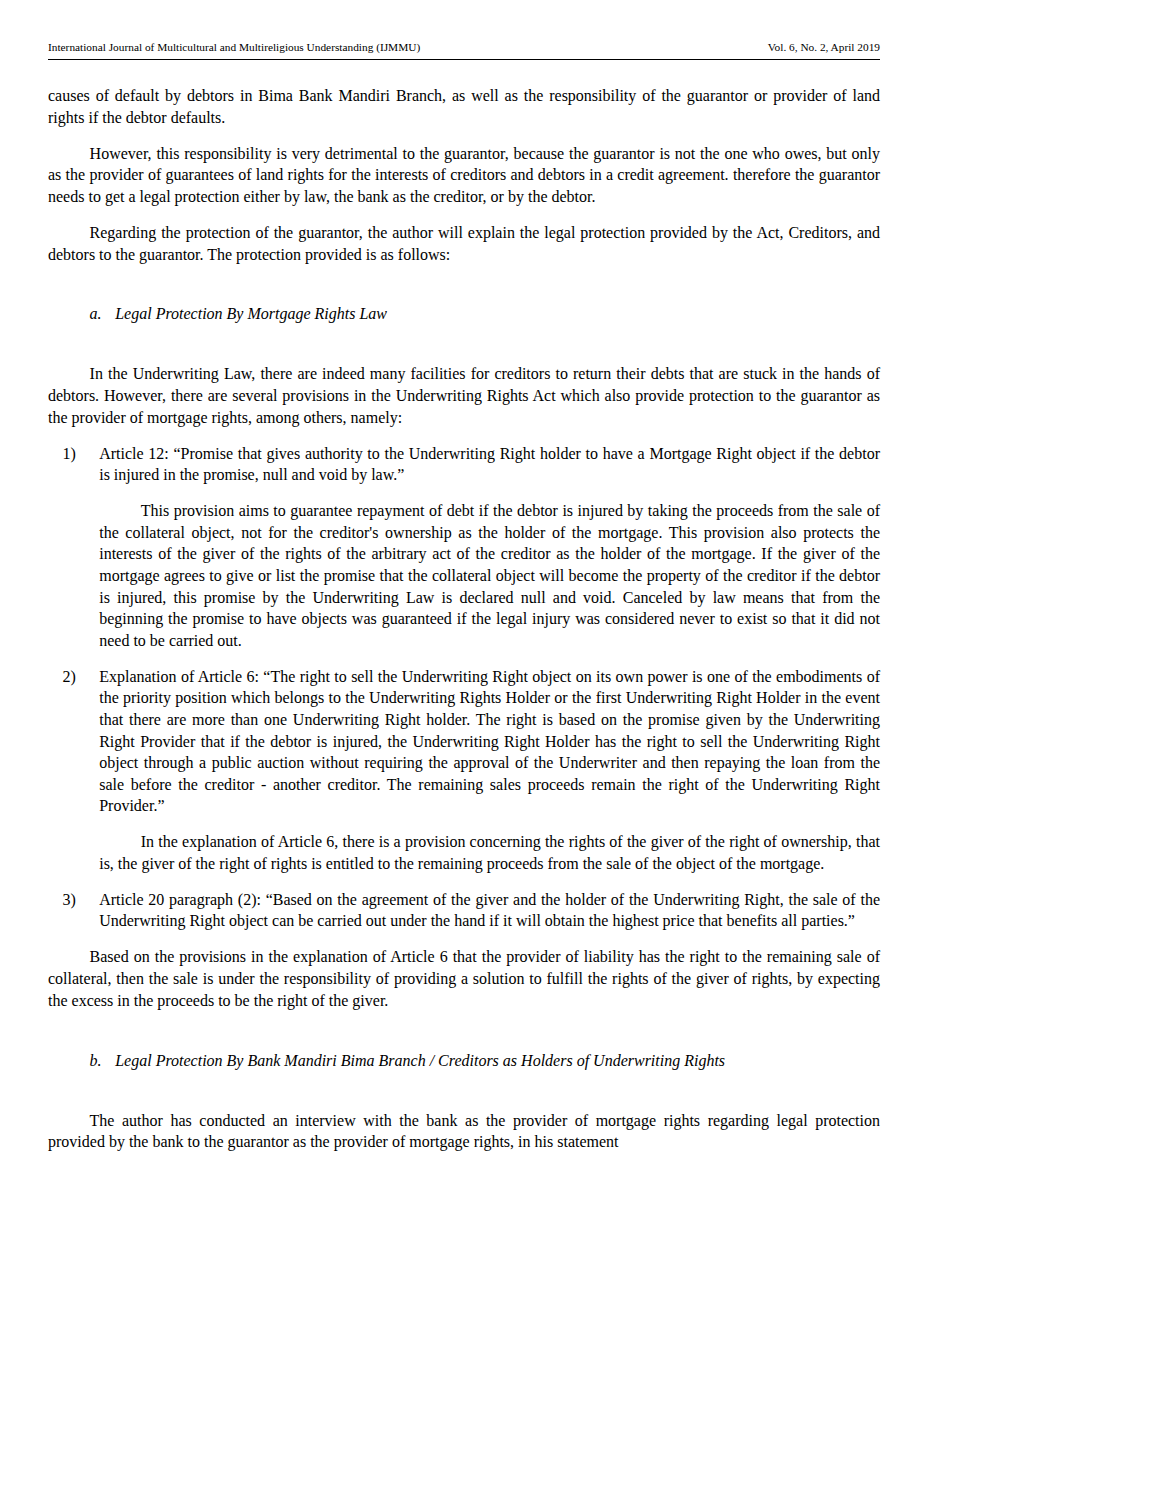International Journal of Multicultural and Multireligious Understanding (IJMMU)
Vol. 6, No. 2, April 2019
causes of default by debtors in Bima Bank Mandiri Branch, as well as the responsibility of the guarantor or provider of land rights if the debtor defaults.
However, this responsibility is very detrimental to the guarantor, because the guarantor is not the one who owes, but only as the provider of guarantees of land rights for the interests of creditors and debtors in a credit agreement. therefore the guarantor needs to get a legal protection either by law, the bank as the creditor, or by the debtor.
Regarding the protection of the guarantor, the author will explain the legal protection provided by the Act, Creditors, and debtors to the guarantor. The protection provided is as follows:
a. Legal Protection By Mortgage Rights Law
In the Underwriting Law, there are indeed many facilities for creditors to return their debts that are stuck in the hands of debtors. However, there are several provisions in the Underwriting Rights Act which also provide protection to the guarantor as the provider of mortgage rights, among others, namely:
Article 12: “Promise that gives authority to the Underwriting Right holder to have a Mortgage Right object if the debtor is injured in the promise, null and void by law.”
This provision aims to guarantee repayment of debt if the debtor is injured by taking the proceeds from the sale of the collateral object, not for the creditor's ownership as the holder of the mortgage. This provision also protects the interests of the giver of the rights of the arbitrary act of the creditor as the holder of the mortgage. If the giver of the mortgage agrees to give or list the promise that the collateral object will become the property of the creditor if the debtor is injured, this promise by the Underwriting Law is declared null and void. Canceled by law means that from the beginning the promise to have objects was guaranteed if the legal injury was considered never to exist so that it did not need to be carried out.
Explanation of Article 6: “The right to sell the Underwriting Right object on its own power is one of the embodiments of the priority position which belongs to the Underwriting Rights Holder or the first Underwriting Right Holder in the event that there are more than one Underwriting Right holder. The right is based on the promise given by the Underwriting Right Provider that if the debtor is injured, the Underwriting Right Holder has the right to sell the Underwriting Right object through a public auction without requiring the approval of the Underwriter and then repaying the loan from the sale before the creditor - another creditor. The remaining sales proceeds remain the right of the Underwriting Right Provider.”
In the explanation of Article 6, there is a provision concerning the rights of the giver of the right of ownership, that is, the giver of the right of rights is entitled to the remaining proceeds from the sale of the object of the mortgage.
Article 20 paragraph (2): “Based on the agreement of the giver and the holder of the Underwriting Right, the sale of the Underwriting Right object can be carried out under the hand if it will obtain the highest price that benefits all parties.”
Based on the provisions in the explanation of Article 6 that the provider of liability has the right to the remaining sale of collateral, then the sale is under the responsibility of providing a solution to fulfill the rights of the giver of rights, by expecting the excess in the proceeds to be the right of the giver.
b. Legal Protection By Bank Mandiri Bima Branch / Creditors as Holders of Underwriting Rights
The author has conducted an interview with the bank as the provider of mortgage rights regarding legal protection provided by the bank to the guarantor as the provider of mortgage rights, in his statement